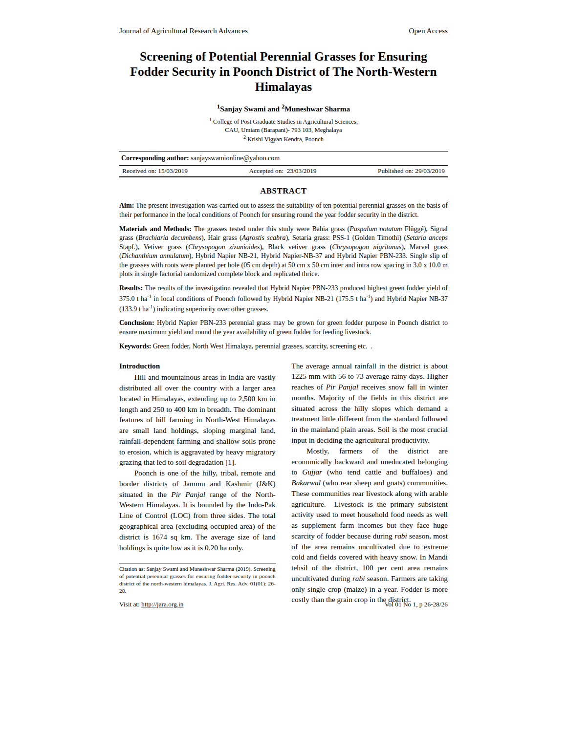Journal of Agricultural Research Advances
Open Access
Screening of Potential Perennial Grasses for Ensuring Fodder Security in Poonch District of The North-Western Himalayas
1Sanjay Swami and 2Muneshwar Sharma
1 College of Post Graduate Studies in Agricultural Sciences,
CAU, Umiam (Barapani)- 793 103, Meghalaya
2 Krishi Vigyan Kendra, Poonch
Corresponding author: sanjayswamionline@yahoo.com
Received on: 15/03/2019 Accepted on: 23/03/2019 Published on: 29/03/2019
ABSTRACT
Aim: The present investigation was carried out to assess the suitability of ten potential perennial grasses on the basis of their performance in the local conditions of Poonch for ensuring round the year fodder security in the district.
Materials and Methods: The grasses tested under this study were Bahia grass (Paspalum notatum Flüggé), Signal grass (Brachiaria decumbens), Hair grass (Agrostis scabra), Setaria grass: PSS-1 (Golden Timothi) (Setaria anceps Stapf.), Vetiver grass (Chrysopogon zizanioides), Black vetiver grass (Chrysopogon nigritanus), Marvel grass (Dichanthium annulatum), Hybrid Napier NB-21, Hybrid Napier-NB-37 and Hybrid Napier PBN-233. Single slip of the grasses with roots were planted per hole (05 cm depth) at 50 cm x 50 cm inter and intra row spacing in 3.0 x 10.0 m plots in single factorial randomized complete block and replicated thrice.
Results: The results of the investigation revealed that Hybrid Napier PBN-233 produced highest green fodder yield of 375.0 t ha-1 in local conditions of Poonch followed by Hybrid Napier NB-21 (175.5 t ha-1) and Hybrid Napier NB-37 (133.9 t ha-1) indicating superiority over other grasses.
Conclusion: Hybrid Napier PBN-233 perennial grass may be grown for green fodder purpose in Poonch district to ensure maximum yield and round the year availability of green fodder for feeding livestock.
Keywords: Green fodder, North West Himalaya, perennial grasses, scarcity, screening etc. .
Introduction
Hill and mountainous areas in India are vastly distributed all over the country with a larger area located in Himalayas, extending up to 2,500 km in length and 250 to 400 km in breadth. The dominant features of hill farming in North-West Himalayas are small land holdings, sloping marginal land, rainfall-dependent farming and shallow soils prone to erosion, which is aggravated by heavy migratory grazing that led to soil degradation [1].
Poonch is one of the hilly, tribal, remote and border districts of Jammu and Kashmir (J&K) situated in the Pir Panjal range of the North-Western Himalayas. It is bounded by the Indo-Pak Line of Control (LOC) from three sides. The total geographical area (excluding occupied area) of the district is 1674 sq km. The average size of land holdings is quite low as it is 0.20 ha only.
Citation as: Sanjay Swami and Muneshwar Sharma (2019). Screening of potential perennial grasses for ensuring fodder security in poonch district of the north-western himalayas. J. Agri. Res. Adv. 01(01): 26-28.
The average annual rainfall in the district is about 1225 mm with 56 to 73 average rainy days. Higher reaches of Pir Panjal receives snow fall in winter months. Majority of the fields in this district are situated across the hilly slopes which demand a treatment little different from the standard followed in the mainland plain areas. Soil is the most crucial input in deciding the agricultural productivity.
Mostly, farmers of the district are economically backward and uneducated belonging to Gujjar (who tend cattle and buffaloes) and Bakarwal (who rear sheep and goats) communities. These communities rear livestock along with arable agriculture. Livestock is the primary subsistent activity used to meet household food needs as well as supplement farm incomes but they face huge scarcity of fodder because during rabi season, most of the area remains uncultivated due to extreme cold and fields covered with heavy snow. In Mandi tehsil of the district, 100 per cent area remains uncultivated during rabi season. Farmers are taking only single crop (maize) in a year. Fodder is more costly than the grain crop in the district.
Visit at: http://jara.org.in
Vol 01 No 1, p 26-28/26